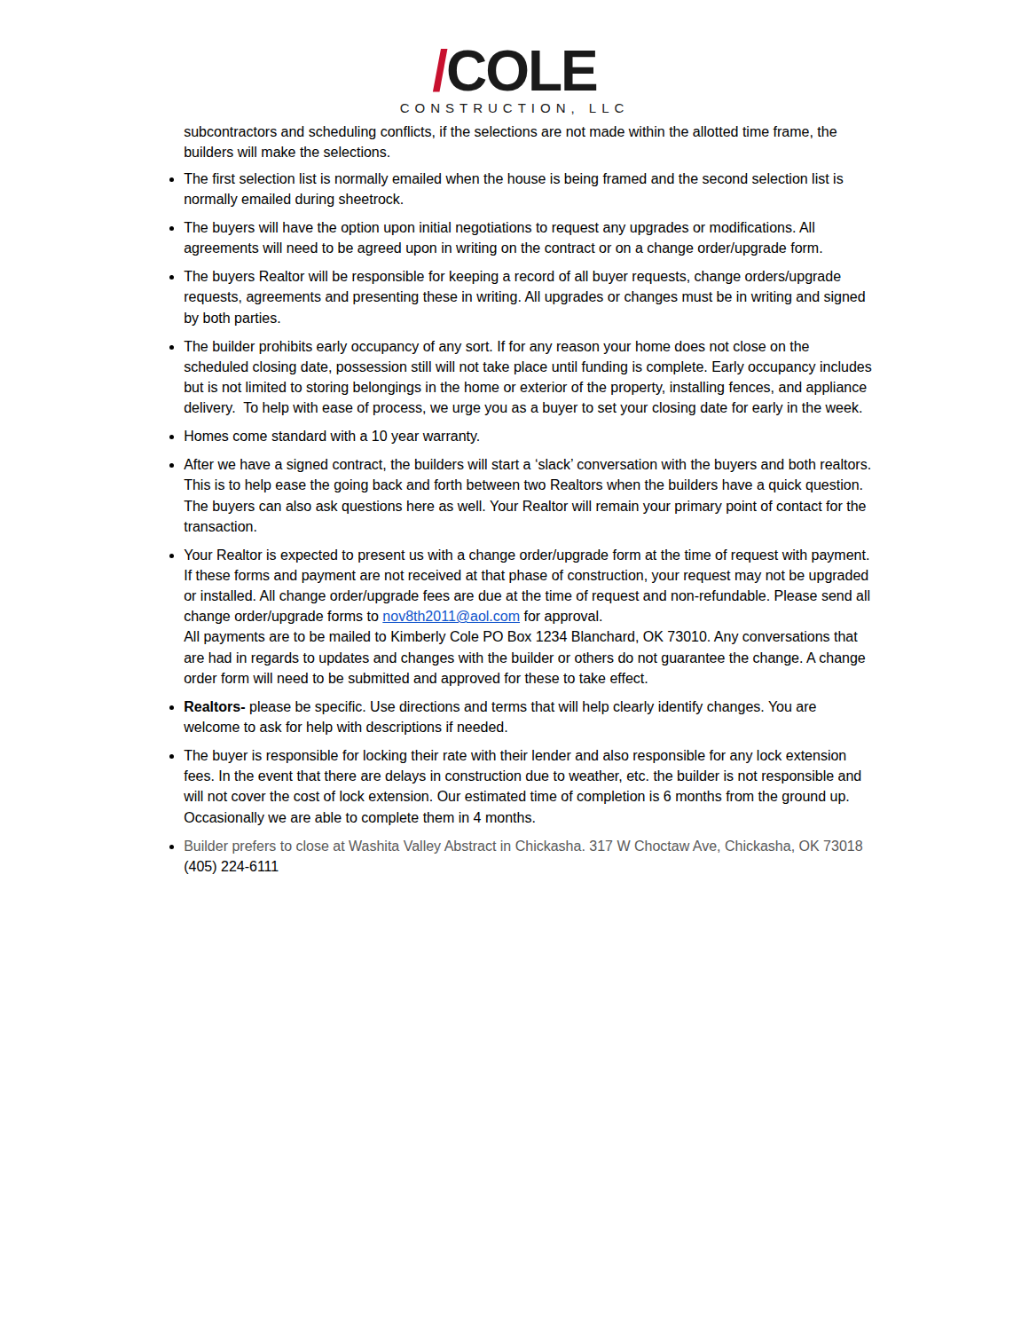/COLE
CONSTRUCTION, LLC
subcontractors and scheduling conflicts, if the selections are not made within the allotted time frame, the builders will make the selections.
The first selection list is normally emailed when the house is being framed and the second selection list is normally emailed during sheetrock.
The buyers will have the option upon initial negotiations to request any upgrades or modifications. All agreements will need to be agreed upon in writing on the contract or on a change order/upgrade form.
The buyers Realtor will be responsible for keeping a record of all buyer requests, change orders/upgrade requests, agreements and presenting these in writing. All upgrades or changes must be in writing and signed by both parties.
The builder prohibits early occupancy of any sort. If for any reason your home does not close on the scheduled closing date, possession still will not take place until funding is complete. Early occupancy includes but is not limited to storing belongings in the home or exterior of the property, installing fences, and appliance delivery. To help with ease of process, we urge you as a buyer to set your closing date for early in the week.
Homes come standard with a 10 year warranty.
After we have a signed contract, the builders will start a ‘slack’ conversation with the buyers and both realtors. This is to help ease the going back and forth between two Realtors when the builders have a quick question. The buyers can also ask questions here as well. Your Realtor will remain your primary point of contact for the transaction.
Your Realtor is expected to present us with a change order/upgrade form at the time of request with payment. If these forms and payment are not received at that phase of construction, your request may not be upgraded or installed. All change order/upgrade fees are due at the time of request and non-refundable. Please send all change order/upgrade forms to nov8th2011@aol.com for approval.
All payments are to be mailed to Kimberly Cole PO Box 1234 Blanchard, OK 73010. Any conversations that are had in regards to updates and changes with the builder or others do not guarantee the change. A change order form will need to be submitted and approved for these to take effect.
Realtors- please be specific. Use directions and terms that will help clearly identify changes. You are welcome to ask for help with descriptions if needed.
The buyer is responsible for locking their rate with their lender and also responsible for any lock extension fees. In the event that there are delays in construction due to weather, etc. the builder is not responsible and will not cover the cost of lock extension. Our estimated time of completion is 6 months from the ground up. Occasionally we are able to complete them in 4 months.
Builder prefers to close at Washita Valley Abstract in Chickasha. 317 W Choctaw Ave, Chickasha, OK 73018 (405) 224-6111